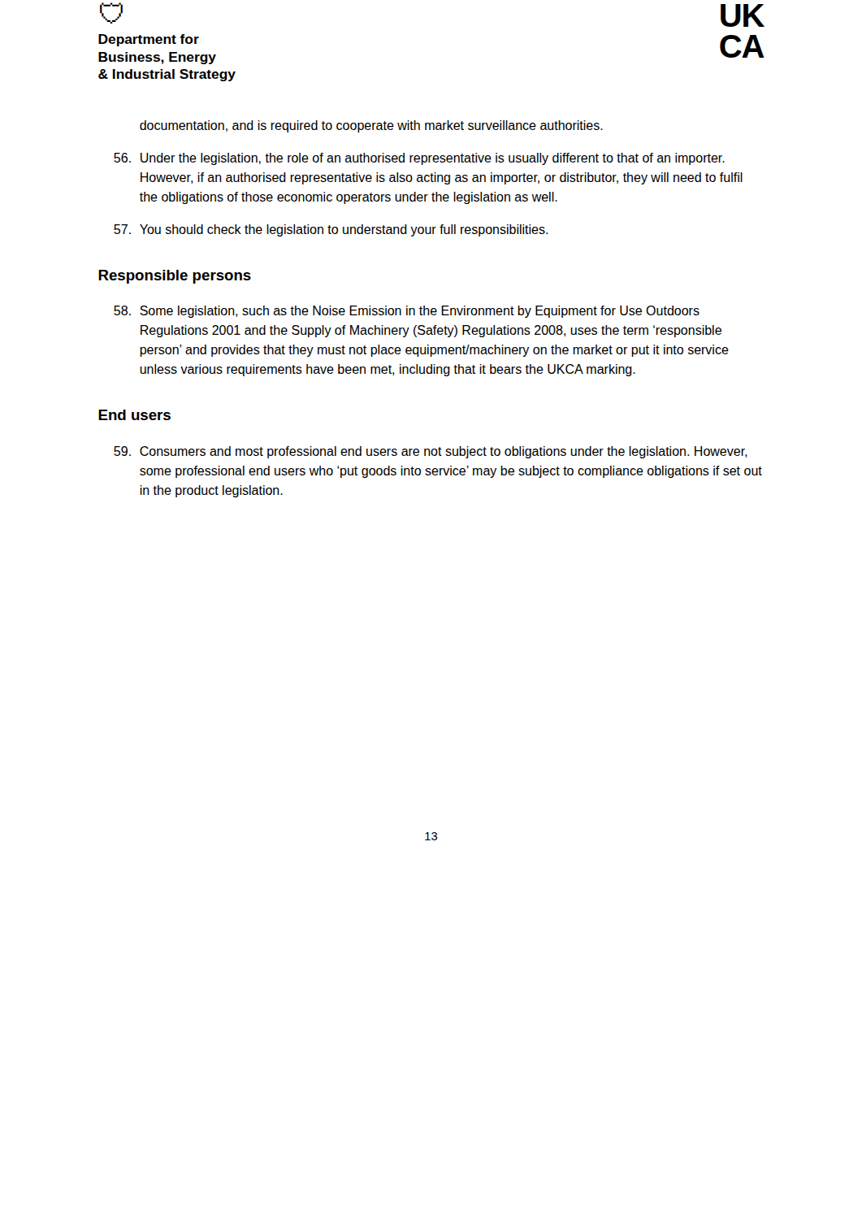🛡
Department for
Business, Energy
& Industrial Strategy
UK
CA
documentation, and is required to cooperate with market surveillance authorities.
56. Under the legislation, the role of an authorised representative is usually different to that of an importer. However, if an authorised representative is also acting as an importer, or distributor, they will need to fulfil the obligations of those economic operators under the legislation as well.
57. You should check the legislation to understand your full responsibilities.
Responsible persons
58. Some legislation, such as the Noise Emission in the Environment by Equipment for Use Outdoors Regulations 2001 and the Supply of Machinery (Safety) Regulations 2008, uses the term ‘responsible person’ and provides that they must not place equipment/machinery on the market or put it into service unless various requirements have been met, including that it bears the UKCA marking.
End users
59. Consumers and most professional end users are not subject to obligations under the legislation. However, some professional end users who ‘put goods into service’ may be subject to compliance obligations if set out in the product legislation.
13